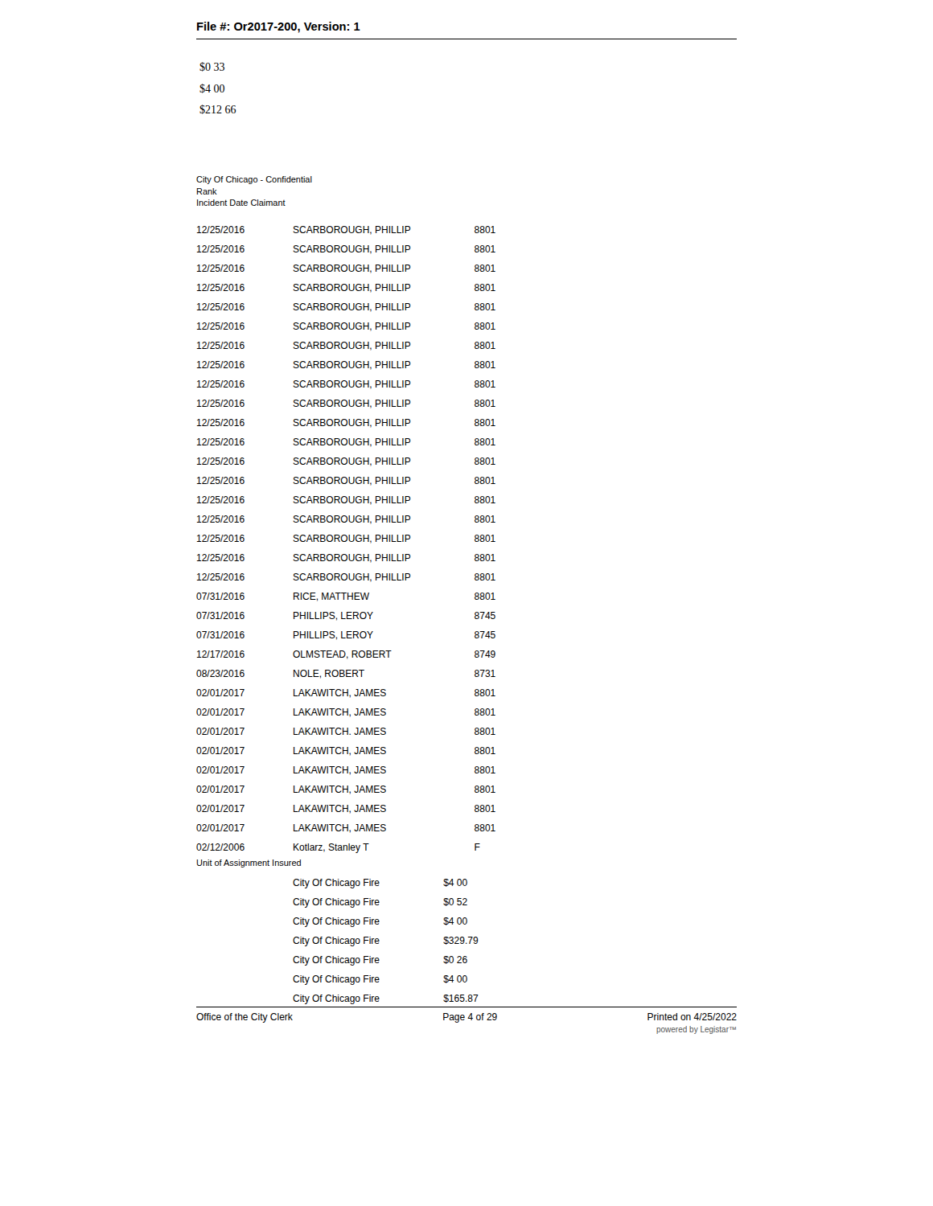File #: Or2017-200, Version: 1
$0 33
$4 00
$212 66
City Of Chicago - Confidential
Rank
Incident Date Claimant
| 12/25/2016 | SCARBOROUGH, PHILLIP | 8801 | |
| 12/25/2016 | SCARBOROUGH, PHILLIP | 8801 | |
| 12/25/2016 | SCARBOROUGH, PHILLIP | 8801 | |
| 12/25/2016 | SCARBOROUGH, PHILLIP | 8801 | |
| 12/25/2016 | SCARBOROUGH, PHILLIP | 8801 | |
| 12/25/2016 | SCARBOROUGH, PHILLIP | 8801 | |
| 12/25/2016 | SCARBOROUGH, PHILLIP | 8801 | |
| 12/25/2016 | SCARBOROUGH, PHILLIP | 8801 | |
| 12/25/2016 | SCARBOROUGH, PHILLIP | 8801 | |
| 12/25/2016 | SCARBOROUGH, PHILLIP | 8801 | |
| 12/25/2016 | SCARBOROUGH, PHILLIP | 8801 | |
| 12/25/2016 | SCARBOROUGH, PHILLIP | 8801 | |
| 12/25/2016 | SCARBOROUGH, PHILLIP | 8801 | |
| 12/25/2016 | SCARBOROUGH, PHILLIP | 8801 | |
| 12/25/2016 | SCARBOROUGH, PHILLIP | 8801 | |
| 12/25/2016 | SCARBOROUGH, PHILLIP | 8801 | |
| 12/25/2016 | SCARBOROUGH, PHILLIP | 8801 | |
| 12/25/2016 | SCARBOROUGH, PHILLIP | 8801 | |
| 12/25/2016 | SCARBOROUGH, PHILLIP | 8801 | |
| 07/31/2016 | RICE, MATTHEW | 8801 | |
| 07/31/2016 | PHILLIPS, LEROY | 8745 | |
| 07/31/2016 | PHILLIPS, LEROY | 8745 | |
| 12/17/2016 | OLMSTEAD, ROBERT | 8749 | |
| 08/23/2016 | NOLE, ROBERT | 8731 | |
| 02/01/2017 | LAKAWITCH, JAMES | 8801 | |
| 02/01/2017 | LAKAWITCH, JAMES | 8801 | |
| 02/01/2017 | LAKAWITCH. JAMES | 8801 | |
| 02/01/2017 | LAKAWITCH, JAMES | 8801 | |
| 02/01/2017 | LAKAWITCH, JAMES | 8801 | |
| 02/01/2017 | LAKAWITCH, JAMES | 8801 | |
| 02/01/2017 | LAKAWITCH, JAMES | 8801 | |
| 02/01/2017 | LAKAWITCH, JAMES | 8801 | |
| 02/12/2006 | Kotlarz, Stanley T | F | |
Unit of Assignment Insured
| City Of Chicago Fire | $4 00 |
| City Of Chicago Fire | $0 52 |
| City Of Chicago Fire | $4 00 |
| City Of Chicago Fire | $329.79 |
| City Of Chicago Fire | $0 26 |
| City Of Chicago Fire | $4 00 |
| City Of Chicago Fire | $165.87 |
Office of the City Clerk Page 4 of 29 Printed on 4/25/2022
powered by Legistar™